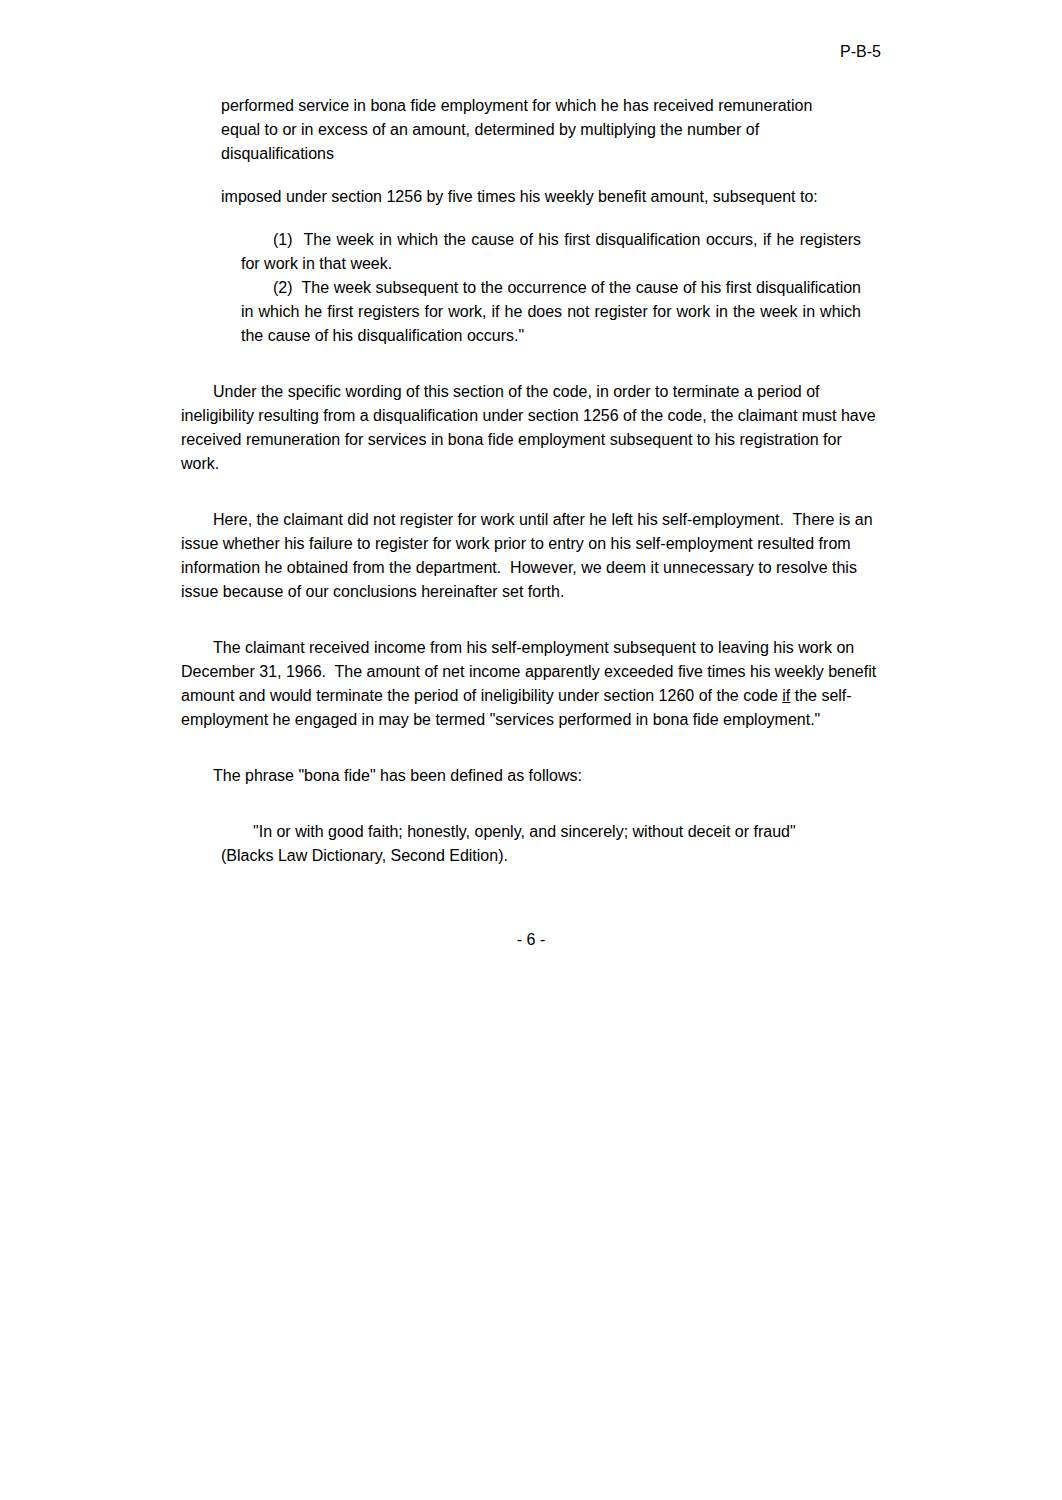P-B-5
performed service in bona fide employment for which he has received remuneration equal to or in excess of an amount, determined by multiplying the number of disqualifications
imposed under section 1256 by five times his weekly benefit amount, subsequent to:
(1) The week in which the cause of his first disqualification occurs, if he registers for work in that week.
(2) The week subsequent to the occurrence of the cause of his first disqualification in which he first registers for work, if he does not register for work in the week in which the cause of his disqualification occurs."
Under the specific wording of this section of the code, in order to terminate a period of ineligibility resulting from a disqualification under section 1256 of the code, the claimant must have received remuneration for services in bona fide employment subsequent to his registration for work.
Here, the claimant did not register for work until after he left his self-employment. There is an issue whether his failure to register for work prior to entry on his self-employment resulted from information he obtained from the department. However, we deem it unnecessary to resolve this issue because of our conclusions hereinafter set forth.
The claimant received income from his self-employment subsequent to leaving his work on December 31, 1966. The amount of net income apparently exceeded five times his weekly benefit amount and would terminate the period of ineligibility under section 1260 of the code if the self-employment he engaged in may be termed "services performed in bona fide employment."
The phrase "bona fide" has been defined as follows:
"In or with good faith; honestly, openly, and sincerely; without deceit or fraud" (Blacks Law Dictionary, Second Edition).
- 6 -